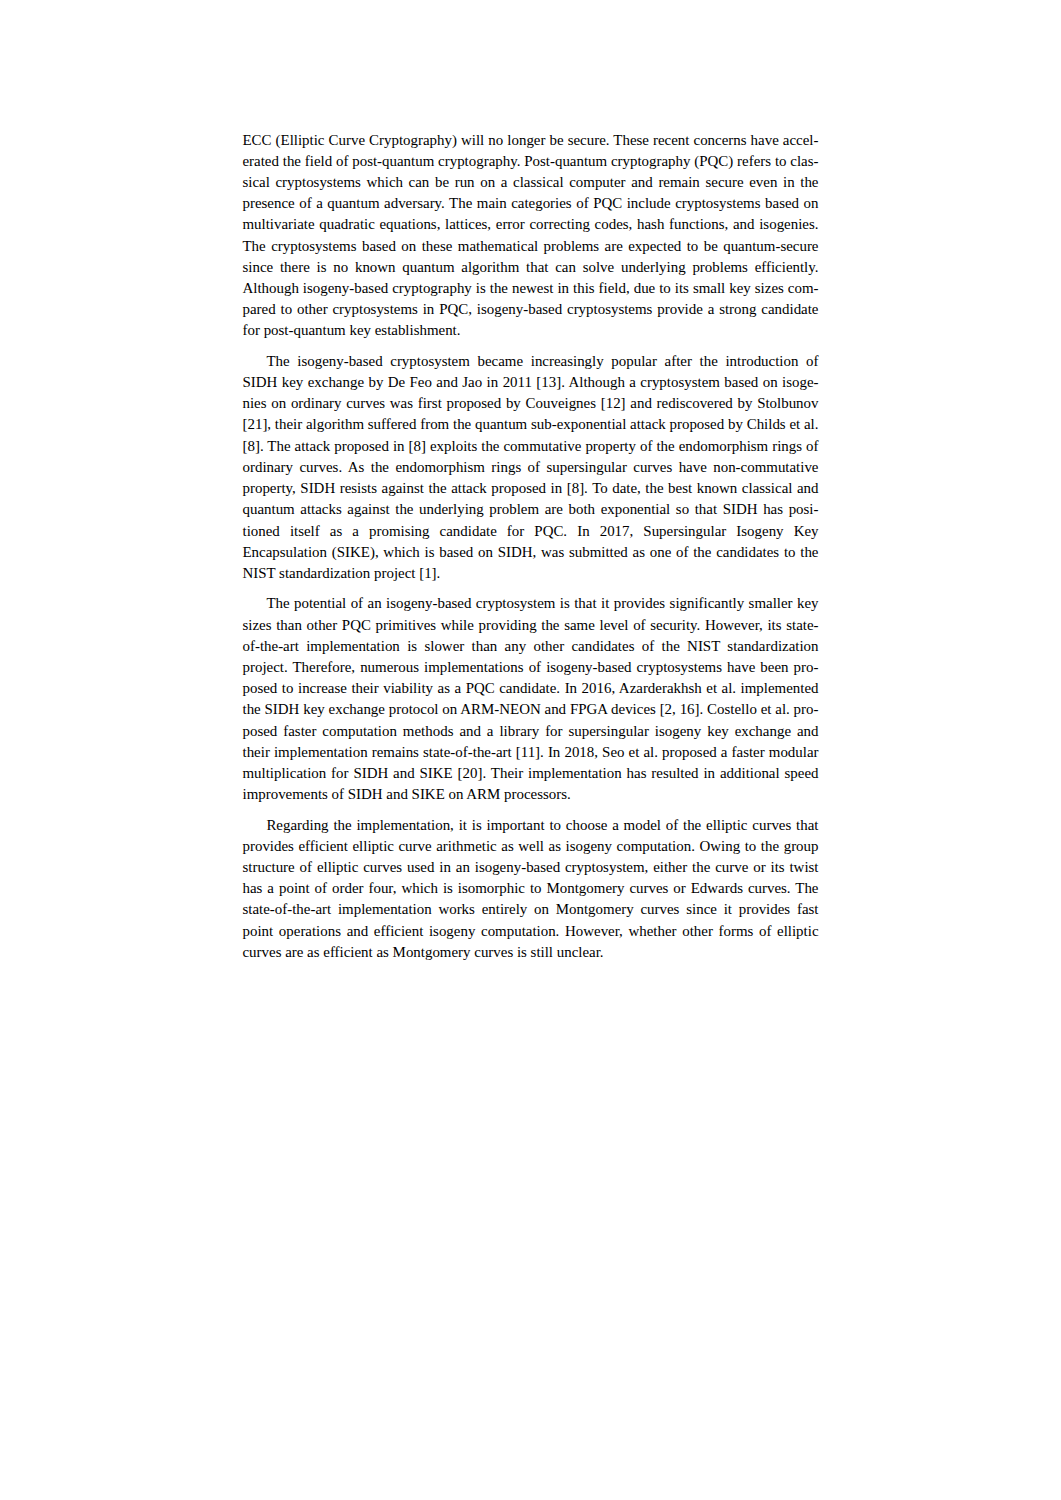ECC (Elliptic Curve Cryptography) will no longer be secure. These recent concerns have accelerated the field of post-quantum cryptography. Post-quantum cryptography (PQC) refers to classical cryptosystems which can be run on a classical computer and remain secure even in the presence of a quantum adversary. The main categories of PQC include cryptosystems based on multivariate quadratic equations, lattices, error correcting codes, hash functions, and isogenies. The cryptosystems based on these mathematical problems are expected to be quantum-secure since there is no known quantum algorithm that can solve underlying problems efficiently. Although isogeny-based cryptography is the newest in this field, due to its small key sizes compared to other cryptosystems in PQC, isogeny-based cryptosystems provide a strong candidate for post-quantum key establishment.
The isogeny-based cryptosystem became increasingly popular after the introduction of SIDH key exchange by De Feo and Jao in 2011 [13]. Although a cryptosystem based on isogenies on ordinary curves was first proposed by Couveignes [12] and rediscovered by Stolbunov [21], their algorithm suffered from the quantum sub-exponential attack proposed by Childs et al. [8]. The attack proposed in [8] exploits the commutative property of the endomorphism rings of ordinary curves. As the endomorphism rings of supersingular curves have non-commutative property, SIDH resists against the attack proposed in [8]. To date, the best known classical and quantum attacks against the underlying problem are both exponential so that SIDH has positioned itself as a promising candidate for PQC. In 2017, Supersingular Isogeny Key Encapsulation (SIKE), which is based on SIDH, was submitted as one of the candidates to the NIST standardization project [1].
The potential of an isogeny-based cryptosystem is that it provides significantly smaller key sizes than other PQC primitives while providing the same level of security. However, its state-of-the-art implementation is slower than any other candidates of the NIST standardization project. Therefore, numerous implementations of isogeny-based cryptosystems have been proposed to increase their viability as a PQC candidate. In 2016, Azarderakhsh et al. implemented the SIDH key exchange protocol on ARM-NEON and FPGA devices [2, 16]. Costello et al. proposed faster computation methods and a library for supersingular isogeny key exchange and their implementation remains state-of-the-art [11]. In 2018, Seo et al. proposed a faster modular multiplication for SIDH and SIKE [20]. Their implementation has resulted in additional speed improvements of SIDH and SIKE on ARM processors.
Regarding the implementation, it is important to choose a model of the elliptic curves that provides efficient elliptic curve arithmetic as well as isogeny computation. Owing to the group structure of elliptic curves used in an isogeny-based cryptosystem, either the curve or its twist has a point of order four, which is isomorphic to Montgomery curves or Edwards curves. The state-of-the-art implementation works entirely on Montgomery curves since it provides fast point operations and efficient isogeny computation. However, whether other forms of elliptic curves are as efficient as Montgomery curves is still unclear.